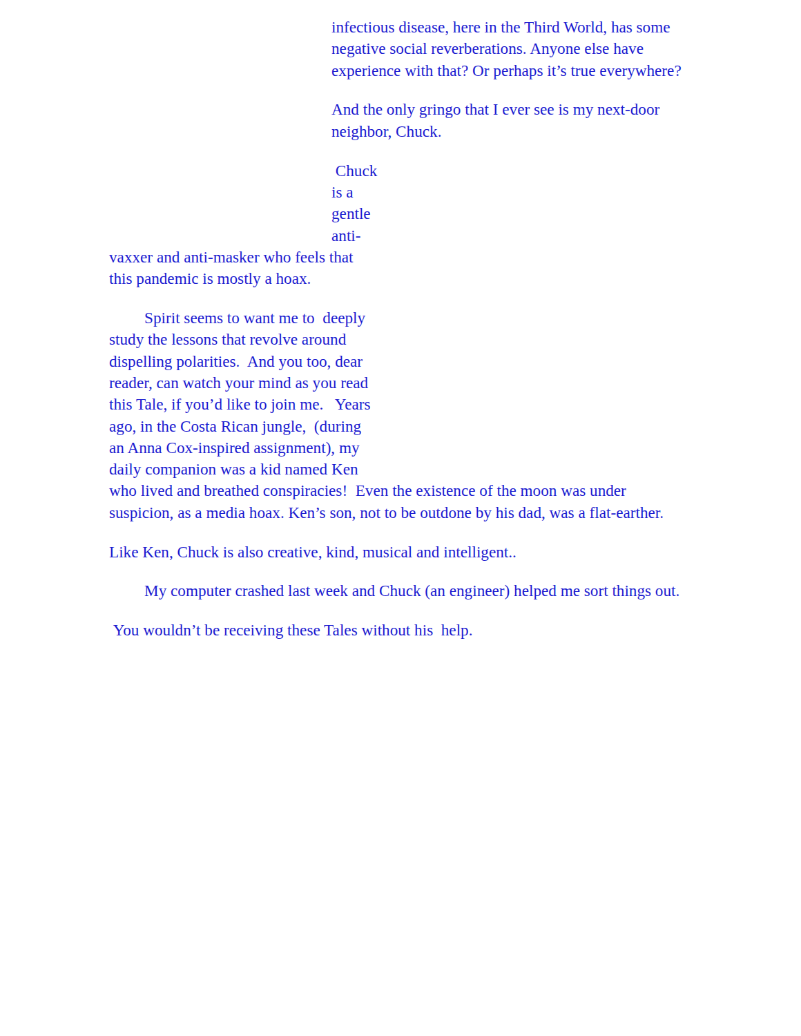infectious disease, here in the Third World, has some negative social reverberations. Anyone else have experience with that? Or perhaps it’s true everywhere?
And the only gringo that I ever see is my next-door neighbor, Chuck.
Chuck is a gentle anti-vaxxer and anti-masker who feels that this pandemic is mostly a hoax.
Spirit seems to want me to deeply study the lessons that revolve around dispelling polarities. And you too, dear reader, can watch your mind as you read this Tale, if you’d like to join me. Years ago, in the Costa Rican jungle, (during an Anna Cox-inspired assignment), my daily companion was a kid named Ken who lived and breathed conspiracies! Even the existence of the moon was under suspicion, as a media hoax. Ken’s son, not to be outdone by his dad, was a flat-earther.
Like Ken, Chuck is also creative, kind, musical and intelligent..
My computer crashed last week and Chuck (an engineer) helped me sort things out.
You wouldn’t be receiving these Tales without his help.